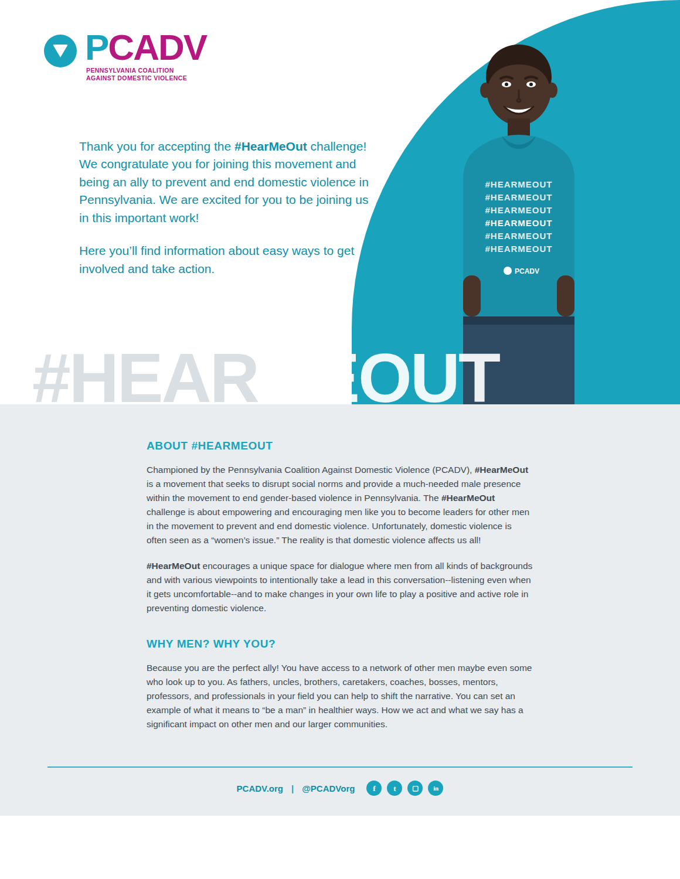PCADV
Pennsylvania Coalition
Against Domestic Violence
Thank you for accepting the #HearMeOut challenge! We congratulate you for joining this movement and being an ally to prevent and end domestic violence in Pennsylvania. We are excited for you to be joining us in this important work!
Here you’ll find information about easy ways to get involved and take action.
#HEARMEOUT #HEARMEOUT #HEARMEOUT #HEARMEOUT #HEARMEOUT #HEARMEOUT PCADV
#HEARMEOUT
About #HearMeOut
Championed by the Pennsylvania Coalition Against Domestic Violence (PCADV), #HearMeOut is a movement that seeks to disrupt social norms and provide a much-needed male presence within the movement to end gender-based violence in Pennsylvania. The #HearMeOut challenge is about empowering and encouraging men like you to become leaders for other men in the movement to prevent and end domestic violence. Unfortunately, domestic violence is often seen as a “women’s issue.” The reality is that domestic violence affects us all!
#HearMeOut encourages a unique space for dialogue where men from all kinds of backgrounds and with various viewpoints to intentionally take a lead in this conversation--listening even when it gets uncomfortable--and to make changes in your own life to play a positive and active role in preventing domestic violence.
Why Men? Why You?
Because you are the perfect ally! You have access to a network of other men maybe even some who look up to you. As fathers, uncles, brothers, caretakers, coaches, bosses, mentors, professors, and professionals in your field you can help to shift the narrative. You can set an example of what it means to “be a man” in healthier ways. How we act and what we say has a significant impact on other men and our larger communities.
PCADV.org | @PCADVorg
f t ▢ in